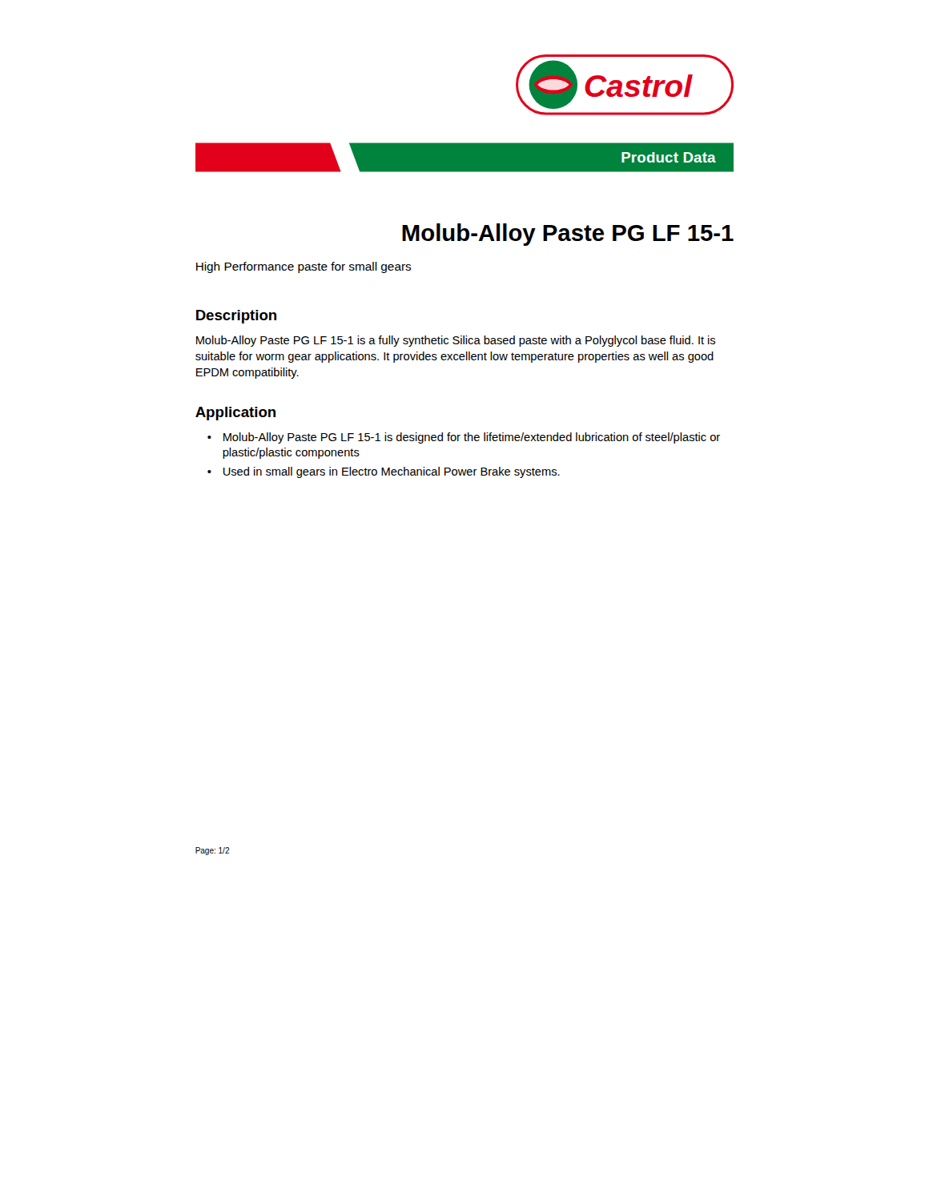Castrol
Product Data
Molub-Alloy Paste PG LF 15-1
High Performance paste for small gears
Description
Molub-Alloy Paste PG LF 15-1 is a fully synthetic Silica based paste with a Polyglycol base fluid. It is suitable for worm gear applications. It provides excellent low temperature properties as well as good EPDM compatibility.
Application
Molub-Alloy Paste PG LF 15-1 is designed for the lifetime/extended lubrication of steel/plastic or plastic/plastic components
Used in small gears in Electro Mechanical Power Brake systems.
Page: 1/2